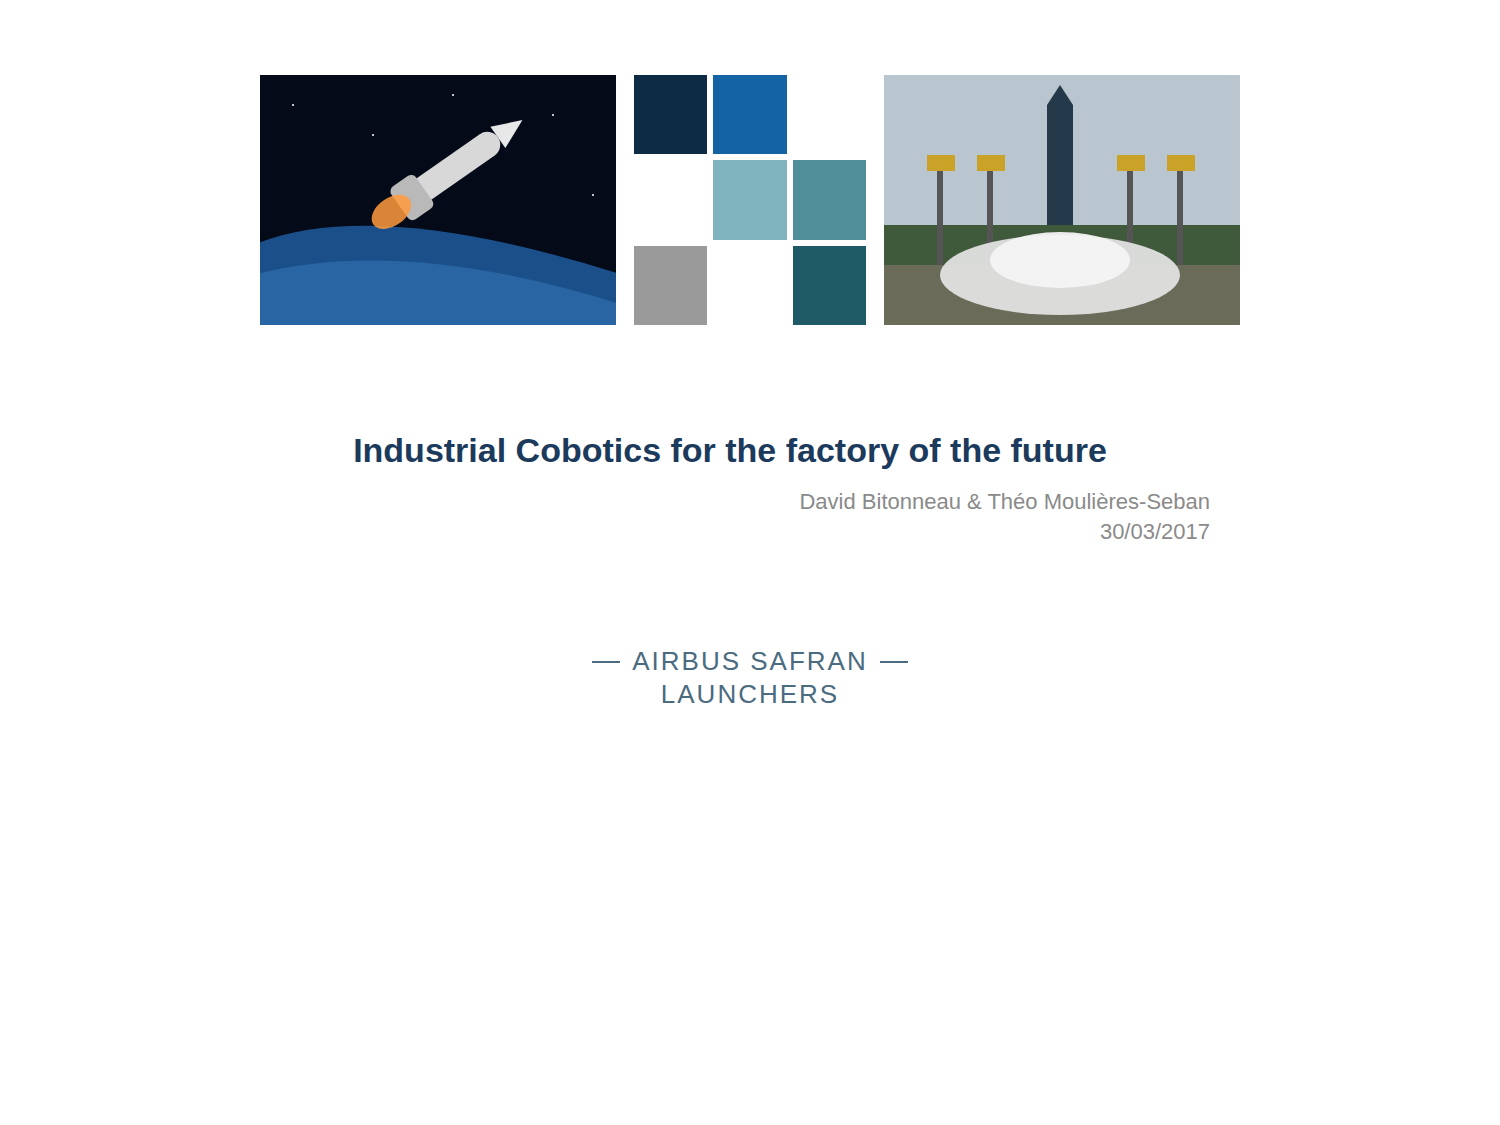Industrial Cobotics for the factory of the future
David Bitonneau & Théo Moulières-Seban
30/03/2017
AIRBUS SAFRAN
LAUNCHERS